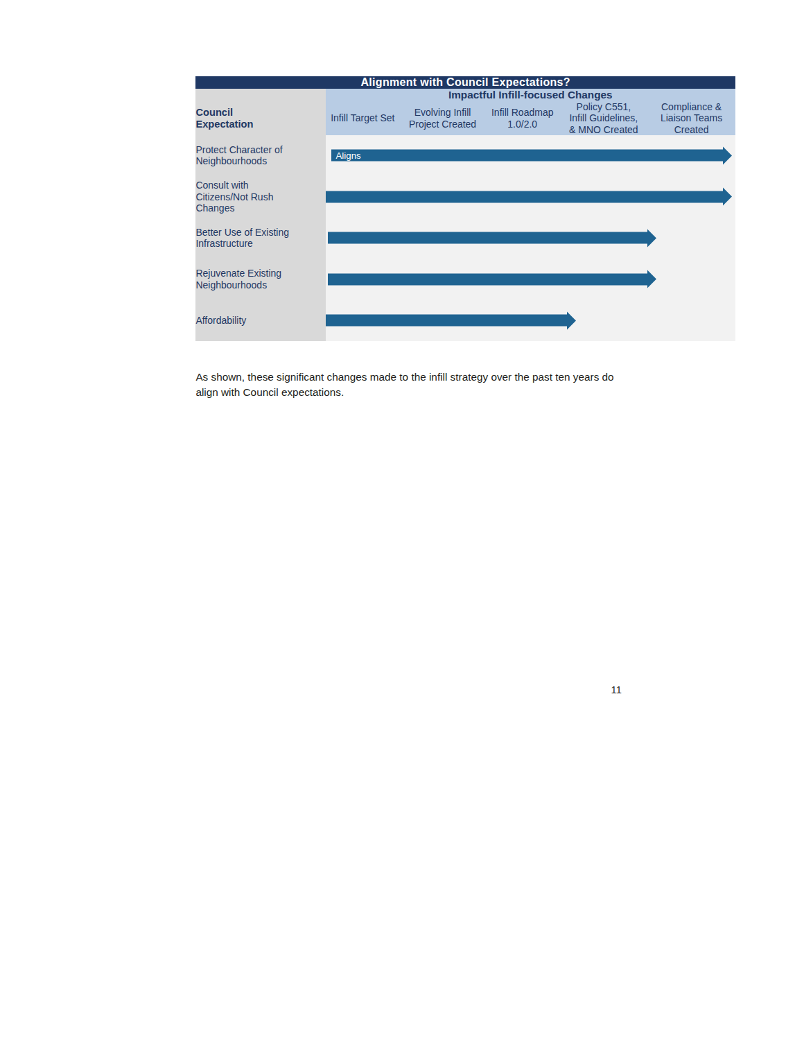| Alignment with Council Expectations? |
| | Impactful Infill-focused Changes |
| Council Expectation | Infill Target Set | Evolving Infill Project Created | Infill Roadmap 1.0/2.0 | Policy C551, Infill Guidelines, & MNO Created | Compliance & Liaison Teams Created |
| Protect Character of Neighbourhoods | Aligns |
| Consult with Citizens/Not Rush Changes | |
| Better Use of Existing Infrastructure | |
| Rejuvenate Existing Neighbourhoods | |
| Affordability | |
As shown, these significant changes made to the infill strategy over the past ten years do align with Council expectations.
11